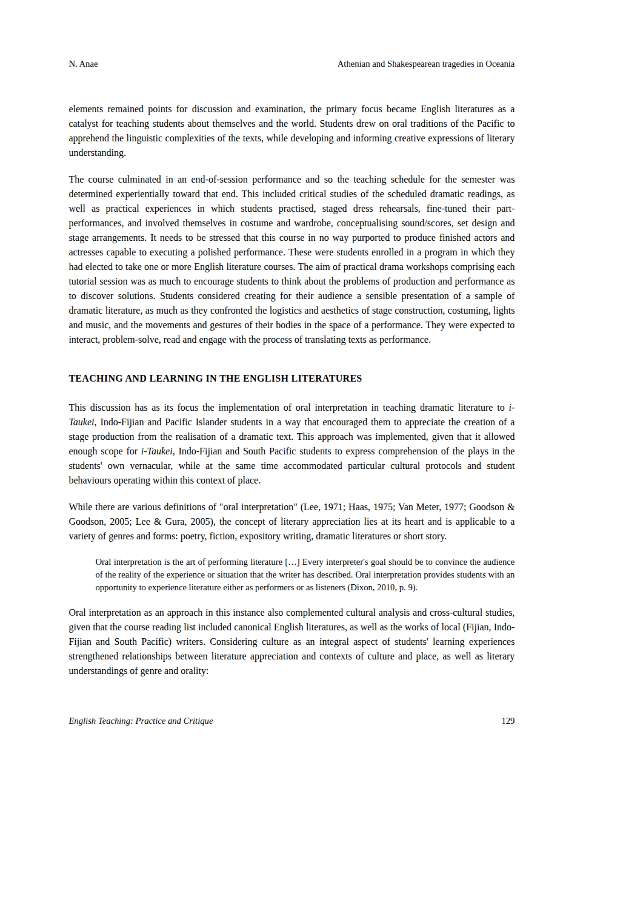N. Anae Athenian and Shakespearean tragedies in Oceania
elements remained points for discussion and examination, the primary focus became English literatures as a catalyst for teaching students about themselves and the world. Students drew on oral traditions of the Pacific to apprehend the linguistic complexities of the texts, while developing and informing creative expressions of literary understanding.
The course culminated in an end-of-session performance and so the teaching schedule for the semester was determined experientially toward that end. This included critical studies of the scheduled dramatic readings, as well as practical experiences in which students practised, staged dress rehearsals, fine-tuned their part-performances, and involved themselves in costume and wardrobe, conceptualising sound/scores, set design and stage arrangements. It needs to be stressed that this course in no way purported to produce finished actors and actresses capable to executing a polished performance. These were students enrolled in a program in which they had elected to take one or more English literature courses. The aim of practical drama workshops comprising each tutorial session was as much to encourage students to think about the problems of production and performance as to discover solutions. Students considered creating for their audience a sensible presentation of a sample of dramatic literature, as much as they confronted the logistics and aesthetics of stage construction, costuming, lights and music, and the movements and gestures of their bodies in the space of a performance. They were expected to interact, problem-solve, read and engage with the process of translating texts as performance.
Teaching and learning in the English literatures
This discussion has as its focus the implementation of oral interpretation in teaching dramatic literature to i-Taukei, Indo-Fijian and Pacific Islander students in a way that encouraged them to appreciate the creation of a stage production from the realisation of a dramatic text. This approach was implemented, given that it allowed enough scope for i-Taukei, Indo-Fijian and South Pacific students to express comprehension of the plays in the students' own vernacular, while at the same time accommodated particular cultural protocols and student behaviours operating within this context of place.
While there are various definitions of "oral interpretation" (Lee, 1971; Haas, 1975; Van Meter, 1977; Goodson & Goodson, 2005; Lee & Gura, 2005), the concept of literary appreciation lies at its heart and is applicable to a variety of genres and forms: poetry, fiction, expository writing, dramatic literatures or short story.
Oral interpretation is the art of performing literature […] Every interpreter's goal should be to convince the audience of the reality of the experience or situation that the writer has described. Oral interpretation provides students with an opportunity to experience literature either as performers or as listeners (Dixon, 2010, p. 9).
Oral interpretation as an approach in this instance also complemented cultural analysis and cross-cultural studies, given that the course reading list included canonical English literatures, as well as the works of local (Fijian, Indo-Fijian and South Pacific) writers. Considering culture as an integral aspect of students' learning experiences strengthened relationships between literature appreciation and contexts of culture and place, as well as literary understandings of genre and orality:
English Teaching: Practice and Critique 129